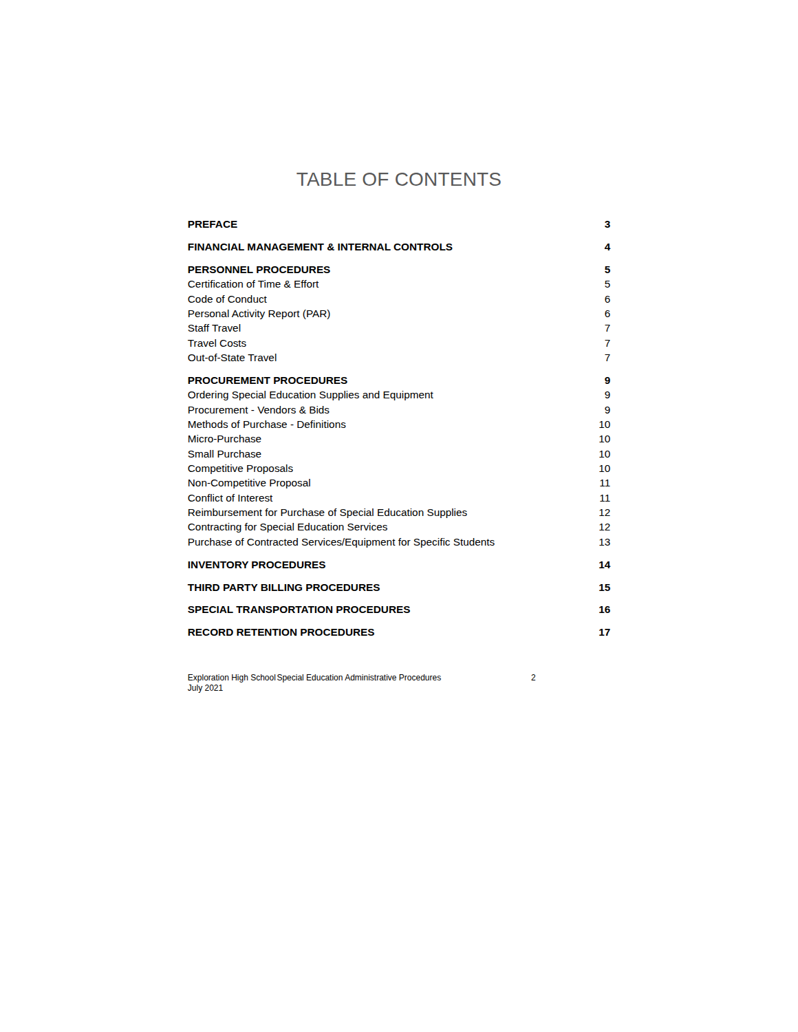TABLE OF CONTENTS
| PREFACE | 3 |
| FINANCIAL MANAGEMENT & INTERNAL CONTROLS | 4 |
| PERSONNEL PROCEDURES | 5 |
| Certification of Time & Effort | 5 |
| Code of Conduct | 6 |
| Personal Activity Report (PAR) | 6 |
| Staff Travel | 7 |
| Travel Costs | 7 |
| Out-of-State Travel | 7 |
| PROCUREMENT PROCEDURES | 9 |
| Ordering Special Education Supplies and Equipment | 9 |
| Procurement - Vendors & Bids | 9 |
| Methods of Purchase - Definitions | 10 |
| Micro-Purchase | 10 |
| Small Purchase | 10 |
| Competitive Proposals | 10 |
| Non-Competitive Proposal | 11 |
| Conflict of Interest | 11 |
| Reimbursement for Purchase of Special Education Supplies | 12 |
| Contracting for Special Education Services | 12 |
| Purchase of Contracted Services/Equipment for Specific Students | 13 |
| INVENTORY PROCEDURES | 14 |
| THIRD PARTY BILLING PROCEDURES | 15 |
| SPECIAL TRANSPORTATION PROCEDURES | 16 |
| RECORD RETENTION PROCEDURES | 17 |
| Exploration High School July 2021 | Special Education Administrative Procedures | 2 |